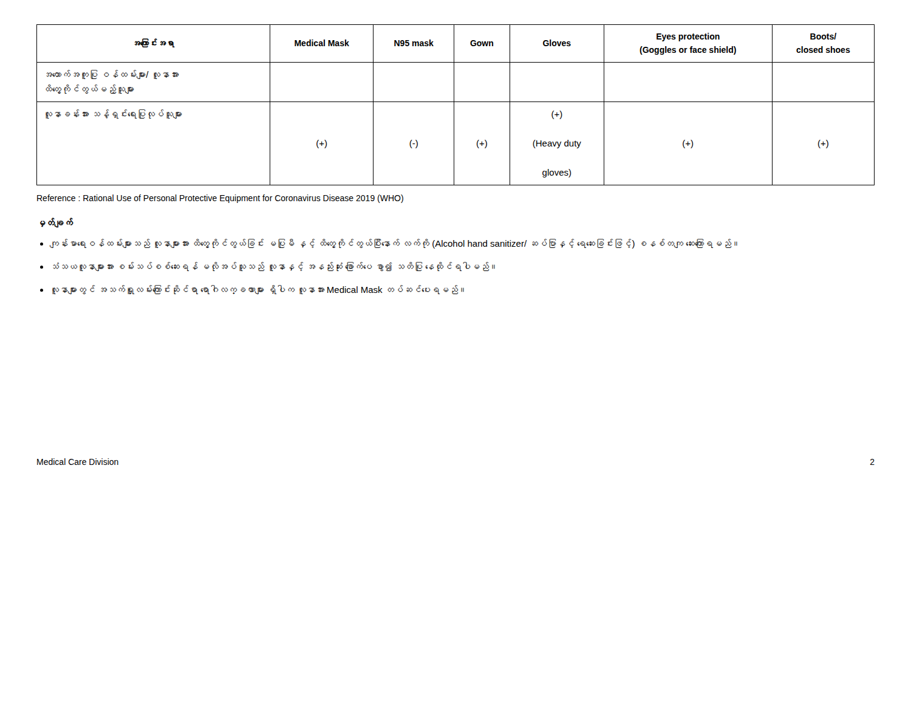| အကြောင်းအရာ | Medical Mask | N95 mask | Gown | Gloves | Eyes protection (Goggles or face shield) | Boots/ closed shoes |
| --- | --- | --- | --- | --- | --- | --- |
| အထောက်အကူပြု ဝန်ထမ်းများ/ လူနာအား ထိတွေ့ကိုင်တွယ်မည့်သူများ | | | | | | |
| လူနာခန်းအား သန့်ရှင်းရေးပြုလုပ်သူများ | (+) | (-) | (+) | (+) (Heavy duty gloves) | (+) | (+) |
Reference : Rational Use of Personal Protective Equipment for Coronavirus Disease 2019 (WHO)
မှတ်ချက်
ကျန်းမာရေးဝန်ထမ်းများသည် လူနာများအား ထိတွေ့ကိုင်တွယ်ခြင်း မပြုမီ နှင့် ထိတွေ့ကိုင်တွယ်ပြီးနောက် လက်ကို (Alcohol hand sanitizer/ ဆပ်ပြာနှင့် ရေဆေးခြင်းဖြင့်) စနစ်တကျ ဆေးကြောရမည်။
သံသယလူနာများအား စမ်းသပ်စစ်ဆေးရန် မလိုအပ်သူသည် လူနာနှင့် အနည်းဆုံး ခြောက်ပေ ခွာ၍ သတိပြု နေထိုင်ရပါမည်။
လူနာများတွင် အသက်ရှူလမ်းကြောင်းဆိုင်ရာ ရောဂါလက္ခဏာများ ရှိပါက လူနာအား Medical Mask တပ်ဆင်ပေးရမည်။
Medical Care Division 2